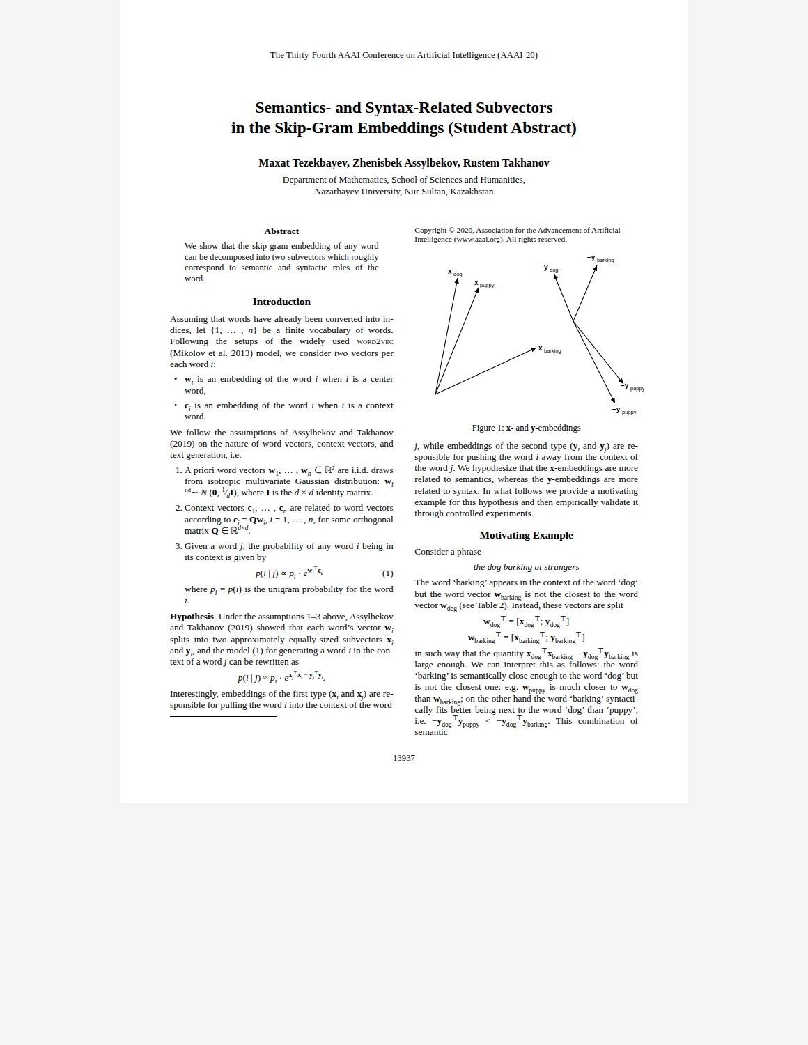The Thirty-Fourth AAAI Conference on Artificial Intelligence (AAAI-20)
Semantics- and Syntax-Related Subvectors
in the Skip-Gram Embeddings (Student Abstract)
Maxat Tezekbayev, Zhenisbek Assylbekov, Rustem Takhanov
Department of Mathematics, School of Sciences and Humanities,
Nazarbayev University, Nur-Sultan, Kazakhstan
Abstract
We show that the skip-gram embedding of any word can be decomposed into two subvectors which roughly correspond to semantic and syntactic roles of the word.
Introduction
Assuming that words have already been converted into indices, let {1, … , n} be a finite vocabulary of words. Following the setups of the widely used word2vec (Mikolov et al. 2013) model, we consider two vectors per each word i:
wi is an embedding of the word i when i is a center word,
ci is an embedding of the word i when i is a context word.
We follow the assumptions of Assylbekov and Takhanov (2019) on the nature of word vectors, context vectors, and text generation, i.e.
A priori word vectors w1, … , wn ∈ ℝd are i.i.d. draws from isotropic multivariate Gaussian distribution: wi iid∼ N (0, 1⁄dI), where I is the d × d identity matrix.
Context vectors c1, … , cn are related to word vectors according to ci = Qwi, i = 1, … , n, for some orthogonal matrix Q ∈ ℝd×d.
Given a word j, the probability of any word i being in its context is given by
p(i | j) ∝ pi · ewj⊤ci (1)
where pi = p(i) is the unigram probability for the word i.
Hypothesis. Under the assumptions 1–3 above, Assylbekov and Takhanov (2019) showed that each word’s vector wi splits into two approximately equally-sized subvectors xi and yi, and the model (1) for generating a word i in the context of a word j can be rewritten as
p(i | j) ≈ pi · exj⊤xi − yj⊤yi.
Interestingly, embeddings of the first type (xi and xj) are responsible for pulling the word i into the context of the word
Copyright © 2020, Association for the Advancement of Artificial Intelligence (www.aaai.org). All rights reserved.
x dog x puppy x barking y dog −y barking −y puppy −y puppy
Figure 1: x- and y-embeddings
j, while embeddings of the second type (yi and yj) are responsible for pushing the word i away from the context of the word j. We hypothesize that the x-embeddings are more related to semantics, whereas the y-embeddings are more related to syntax. In what follows we provide a motivating example for this hypothesis and then empirically validate it through controlled experiments.
Motivating Example
Consider a phrase
the dog barking at strangers
The word ‘barking’ appears in the context of the word ‘dog’ but the word vector wbarking is not the closest to the word vector wdog (see Table 2). Instead, these vectors are split
wdog⊤ = [xdog⊤; ydog⊤]
wbarking⊤ = [xbarking⊤; ybarking⊤]
in such way that the quantity xdog⊤xbarking − ydog⊤ybarking is large enough. We can interpret this as follows: the word ‘barking’ is semantically close enough to the word ‘dog’ but is not the closest one: e.g. wpuppy is much closer to wdog than wbarking; on the other hand the word ‘barking’ syntactically fits better being next to the word ‘dog’ than ‘puppy’, i.e. −ydog⊤ypuppy < −ydog⊤ybarking. This combination of semantic
13937